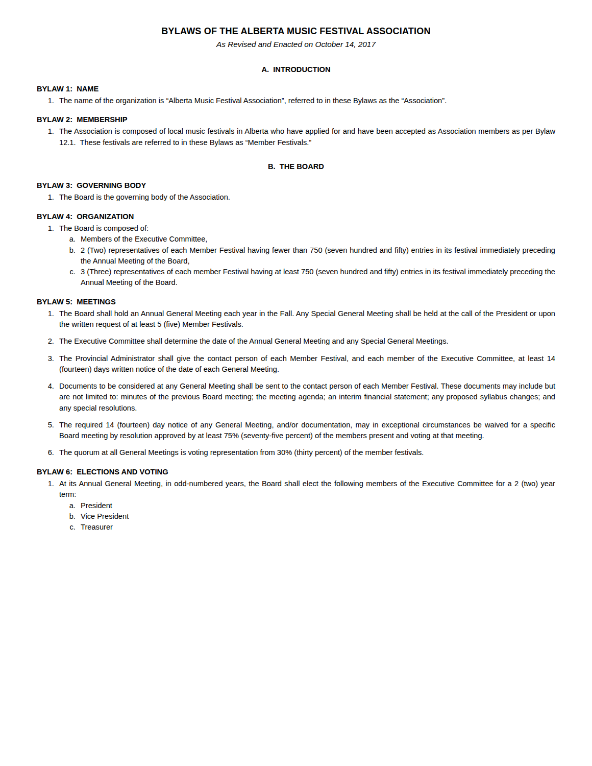BYLAWS OF THE ALBERTA MUSIC FESTIVAL ASSOCIATION
As Revised and Enacted on October 14, 2017
A. INTRODUCTION
BYLAW 1: NAME
The name of the organization is “Alberta Music Festival Association”, referred to in these Bylaws as the “Association”.
BYLAW 2: MEMBERSHIP
The Association is composed of local music festivals in Alberta who have applied for and have been accepted as Association members as per Bylaw 12.1. These festivals are referred to in these Bylaws as “Member Festivals.”
B. THE BOARD
BYLAW 3: GOVERNING BODY
The Board is the governing body of the Association.
BYLAW 4: ORGANIZATION
The Board is composed of:
Members of the Executive Committee,
2 (Two) representatives of each Member Festival having fewer than 750 (seven hundred and fifty) entries in its festival immediately preceding the Annual Meeting of the Board,
3 (Three) representatives of each member Festival having at least 750 (seven hundred and fifty) entries in its festival immediately preceding the Annual Meeting of the Board.
BYLAW 5: MEETINGS
The Board shall hold an Annual General Meeting each year in the Fall. Any Special General Meeting shall be held at the call of the President or upon the written request of at least 5 (five) Member Festivals.
The Executive Committee shall determine the date of the Annual General Meeting and any Special General Meetings.
The Provincial Administrator shall give the contact person of each Member Festival, and each member of the Executive Committee, at least 14 (fourteen) days written notice of the date of each General Meeting.
Documents to be considered at any General Meeting shall be sent to the contact person of each Member Festival. These documents may include but are not limited to: minutes of the previous Board meeting; the meeting agenda; an interim financial statement; any proposed syllabus changes; and any special resolutions.
The required 14 (fourteen) day notice of any General Meeting, and/or documentation, may in exceptional circumstances be waived for a specific Board meeting by resolution approved by at least 75% (seventy-five percent) of the members present and voting at that meeting.
The quorum at all General Meetings is voting representation from 30% (thirty percent) of the member festivals.
BYLAW 6: ELECTIONS AND VOTING
At its Annual General Meeting, in odd-numbered years, the Board shall elect the following members of the Executive Committee for a 2 (two) year term:
President
Vice President
Treasurer